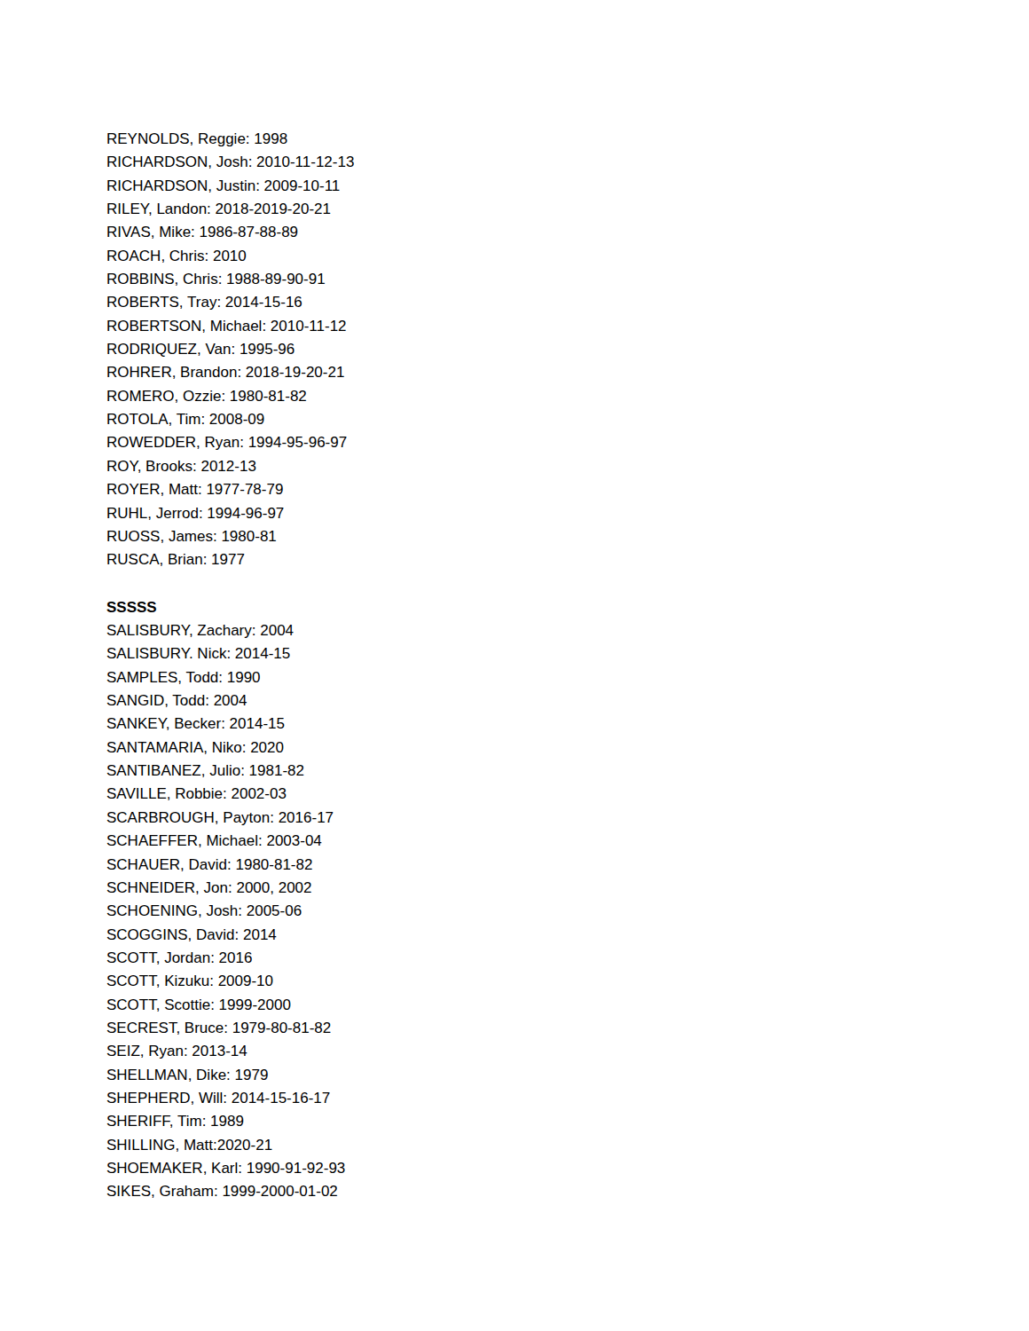REYNOLDS, Reggie: 1998
RICHARDSON, Josh: 2010-11-12-13
RICHARDSON, Justin: 2009-10-11
RILEY, Landon: 2018-2019-20-21
RIVAS, Mike: 1986-87-88-89
ROACH, Chris: 2010
ROBBINS, Chris: 1988-89-90-91
ROBERTS, Tray: 2014-15-16
ROBERTSON, Michael: 2010-11-12
RODRIQUEZ, Van: 1995-96
ROHRER, Brandon: 2018-19-20-21
ROMERO, Ozzie: 1980-81-82
ROTOLA, Tim: 2008-09
ROWEDDER, Ryan: 1994-95-96-97
ROY, Brooks: 2012-13
ROYER, Matt: 1977-78-79
RUHL, Jerrod: 1994-96-97
RUOSS, James: 1980-81
RUSCA, Brian: 1977
SSSSS
SALISBURY, Zachary: 2004
SALISBURY. Nick: 2014-15
SAMPLES, Todd: 1990
SANGID, Todd: 2004
SANKEY, Becker: 2014-15
SANTAMARIA, Niko: 2020
SANTIBANEZ, Julio: 1981-82
SAVILLE, Robbie: 2002-03
SCARBROUGH, Payton: 2016-17
SCHAEFFER, Michael: 2003-04
SCHAUER, David: 1980-81-82
SCHNEIDER, Jon: 2000, 2002
SCHOENING, Josh: 2005-06
SCOGGINS, David: 2014
SCOTT, Jordan: 2016
SCOTT, Kizuku: 2009-10
SCOTT, Scottie: 1999-2000
SECREST, Bruce: 1979-80-81-82
SEIZ, Ryan: 2013-14
SHELLMAN, Dike: 1979
SHEPHERD, Will: 2014-15-16-17
SHERIFF, Tim: 1989
SHILLING, Matt:2020-21
SHOEMAKER, Karl: 1990-91-92-93
SIKES, Graham: 1999-2000-01-02